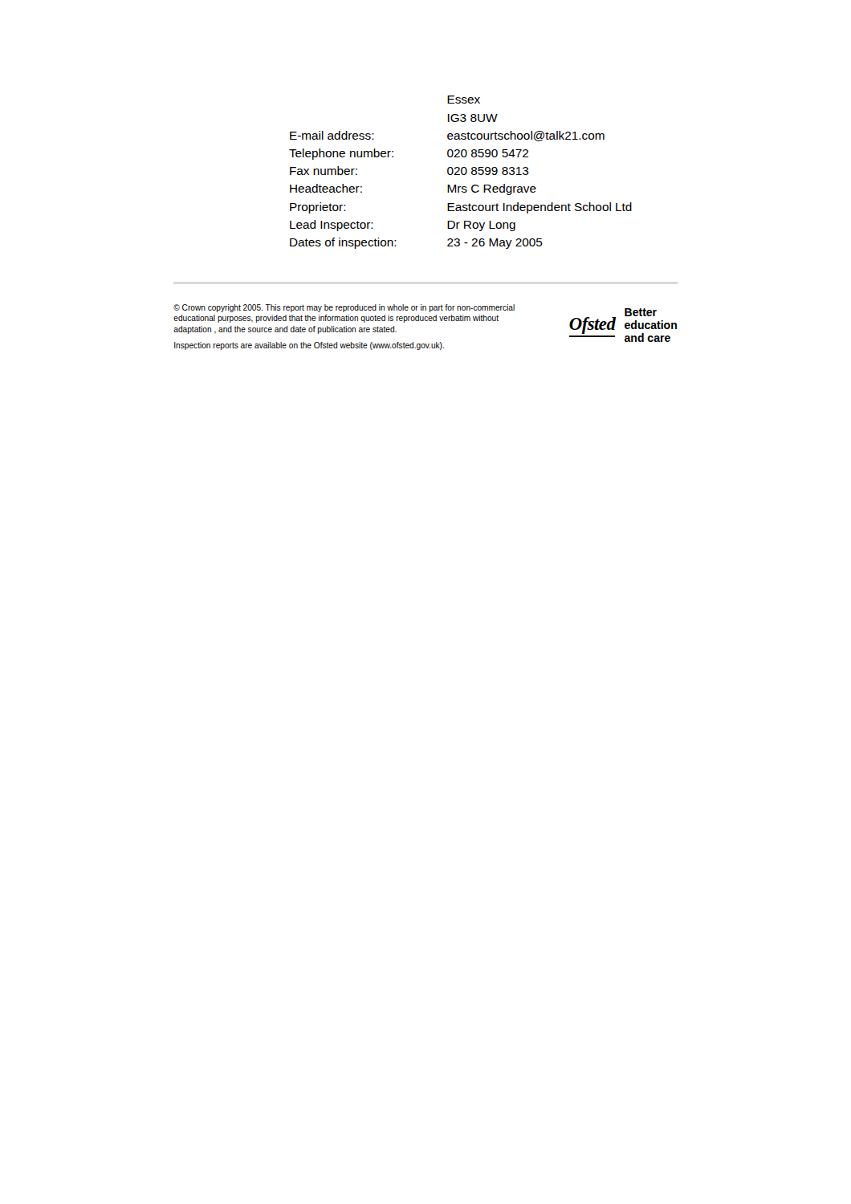Essex
IG3 8UW
| E-mail address: | eastcourtschool@talk21.com |
| Telephone number: | 020 8590 5472 |
| Fax number: | 020 8599 8313 |
| Headteacher: | Mrs C Redgrave |
| Proprietor: | Eastcourt Independent School Ltd |
| Lead Inspector: | Dr Roy Long |
| Dates of inspection: | 23 - 26 May 2005 |
© Crown copyright 2005. This report may be reproduced in whole or in part for non-commercial educational purposes, provided that the information quoted is reproduced verbatim without adaptation , and the source and date of publication are stated.
Inspection reports are available on the Ofsted website (www.ofsted.gov.uk).
Ofsted
Better education and care